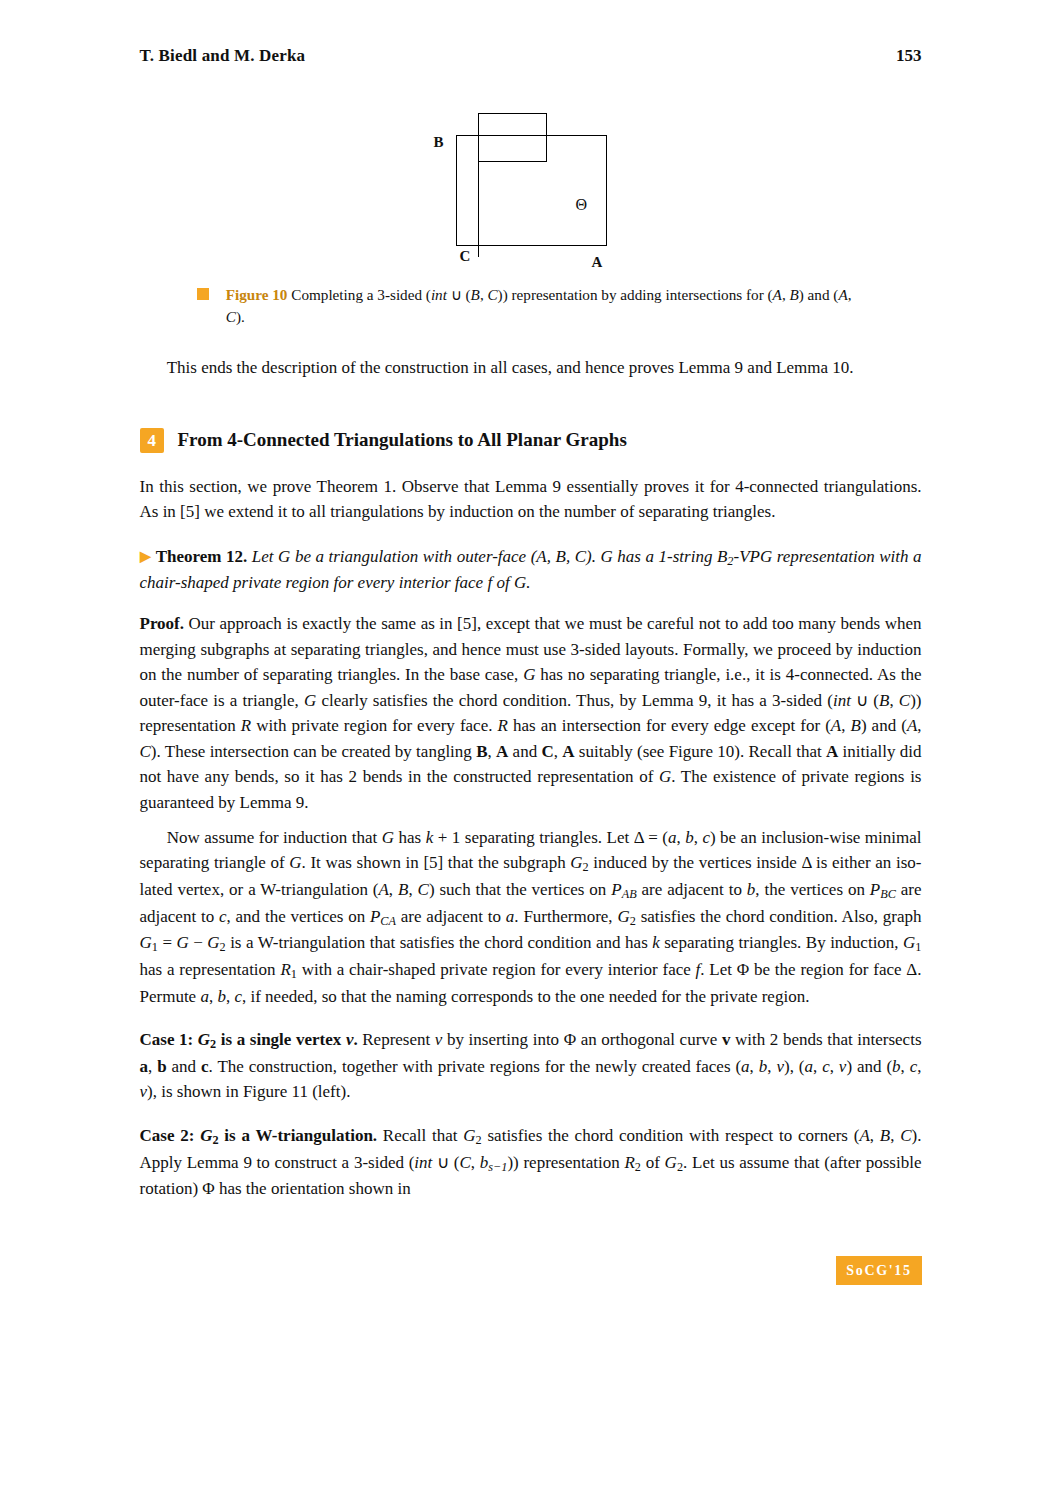T. Biedl and M. Derka 153
B C A Θ
Figure 10 Completing a 3-sided (int ∪ (B, C)) representation by adding intersections for (A, B) and (A, C).
This ends the description of the construction in all cases, and hence proves Lemma 9 and Lemma 10.
4 From 4-Connected Triangulations to All Planar Graphs
In this section, we prove Theorem 1. Observe that Lemma 9 essentially proves it for 4-connected triangulations. As in [5] we extend it to all triangulations by induction on the number of separating triangles.
Theorem 12. Let G be a triangulation with outer-face (A, B, C). G has a 1-string B 2-VPG representation with a chair-shaped private region for every interior face f of G.
Proof. Our approach is exactly the same as in [5], except that we must be careful not to add too many bends when merging subgraphs at separating triangles, and hence must use 3-sided layouts. Formally, we proceed by induction on the number of separating triangles. In the base case, G has no separating triangle, i.e., it is 4-connected. As the outer-face is a triangle, G clearly satisfies the chord condition. Thus, by Lemma 9, it has a 3-sided (int ∪ (B, C)) representation R with private region for every face. R has an intersection for every edge except for (A, B) and (A, C). These intersection can be created by tangling B, A and C, A suitably (see Figure 10). Recall that A initially did not have any bends, so it has 2 bends in the constructed representation of G. The existence of private regions is guaranteed by Lemma 9.
Now assume for induction that G has k + 1 separating triangles. Let Δ = (a, b, c) be an inclusion-wise minimal separating triangle of G. It was shown in [5] that the subgraph G 2 induced by the vertices inside Δ is either an isolated vertex, or a W-triangulation (A, B, C) such that the vertices on PAB are adjacent to b, the vertices on PBC are adjacent to c, and the vertices on PCA are adjacent to a. Furthermore, G 2 satisfies the chord condition. Also, graph G 1 = G − G 2 is a W-triangulation that satisfies the chord condition and has k separating triangles. By induction, G 1 has a representation R 1 with a chair-shaped private region for every interior face f. Let Φ be the region for face Δ. Permute a, b, c, if needed, so that the naming corresponds to the one needed for the private region.
Case 1: G 2 is a single vertex v. Represent v by inserting into Φ an orthogonal curve v with 2 bends that intersects a, b and c. The construction, together with private regions for the newly created faces (a, b, v), (a, c, v) and (b, c, v), is shown in Figure 11 (left).
Case 2: G 2 is a W-triangulation. Recall that G 2 satisfies the chord condition with respect to corners (A, B, C). Apply Lemma 9 to construct a 3-sided (int ∪ (C, bs−1)) representation R 2 of G 2. Let us assume that (after possible rotation) Φ has the orientation shown in
SoCG'15